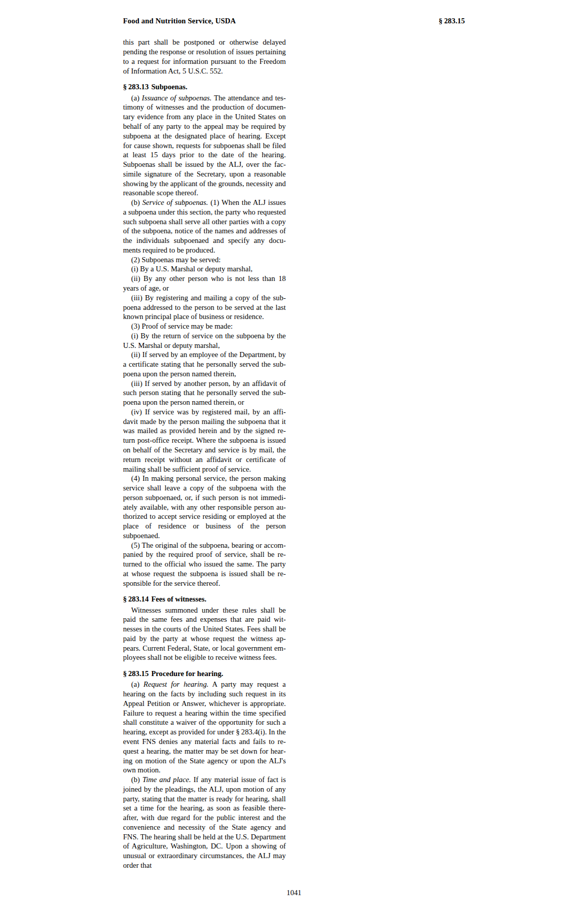Food and Nutrition Service, USDA § 283.15
this part shall be postponed or otherwise delayed pending the response or resolution of issues pertaining to a request for information pursuant to the Freedom of Information Act, 5 U.S.C. 552.
§ 283.13 Subpoenas.
(a) Issuance of subpoenas. The attendance and testimony of witnesses and the production of documentary evidence from any place in the United States on behalf of any party to the appeal may be required by subpoena at the designated place of hearing. Except for cause shown, requests for subpoenas shall be filed at least 15 days prior to the date of the hearing. Subpoenas shall be issued by the ALJ, over the facsimile signature of the Secretary, upon a reasonable showing by the applicant of the grounds, necessity and reasonable scope thereof.
(b) Service of subpoenas. (1) When the ALJ issues a subpoena under this section, the party who requested such subpoena shall serve all other parties with a copy of the subpoena, notice of the names and addresses of the individuals subpoenaed and specify any documents required to be produced.
(2) Subpoenas may be served:
(i) By a U.S. Marshal or deputy marshal,
(ii) By any other person who is not less than 18 years of age, or
(iii) By registering and mailing a copy of the subpoena addressed to the person to be served at the last known principal place of business or residence.
(3) Proof of service may be made:
(i) By the return of service on the subpoena by the U.S. Marshal or deputy marshal,
(ii) If served by an employee of the Department, by a certificate stating that he personally served the subpoena upon the person named therein,
(iii) If served by another person, by an affidavit of such person stating that he personally served the subpoena upon the person named therein, or
(iv) If service was by registered mail, by an affidavit made by the person mailing the subpoena that it was mailed as provided herein and by the signed return post-office receipt. Where the subpoena is issued on behalf of the Secretary and service is by mail, the return receipt without an affidavit or certificate of mailing shall be sufficient proof of service.
(4) In making personal service, the person making service shall leave a copy of the subpoena with the person subpoenaed, or, if such person is not immediately available, with any other responsible person authorized to accept service residing or employed at the place of residence or business of the person subpoenaed.
(5) The original of the subpoena, bearing or accompanied by the required proof of service, shall be returned to the official who issued the same. The party at whose request the subpoena is issued shall be responsible for the service thereof.
§ 283.14 Fees of witnesses.
Witnesses summoned under these rules shall be paid the same fees and expenses that are paid witnesses in the courts of the United States. Fees shall be paid by the party at whose request the witness appears. Current Federal, State, or local government employees shall not be eligible to receive witness fees.
§ 283.15 Procedure for hearing.
(a) Request for hearing. A party may request a hearing on the facts by including such request in its Appeal Petition or Answer, whichever is appropriate. Failure to request a hearing within the time specified shall constitute a waiver of the opportunity for such a hearing, except as provided for under § 283.4(i). In the event FNS denies any material facts and fails to request a hearing, the matter may be set down for hearing on motion of the State agency or upon the ALJ's own motion.
(b) Time and place. If any material issue of fact is joined by the pleadings, the ALJ, upon motion of any party, stating that the matter is ready for hearing, shall set a time for the hearing, as soon as feasible thereafter, with due regard for the public interest and the convenience and necessity of the State agency and FNS. The hearing shall be held at the U.S. Department of Agriculture, Washington, DC. Upon a showing of unusual or extraordinary circumstances, the ALJ may order that
1041